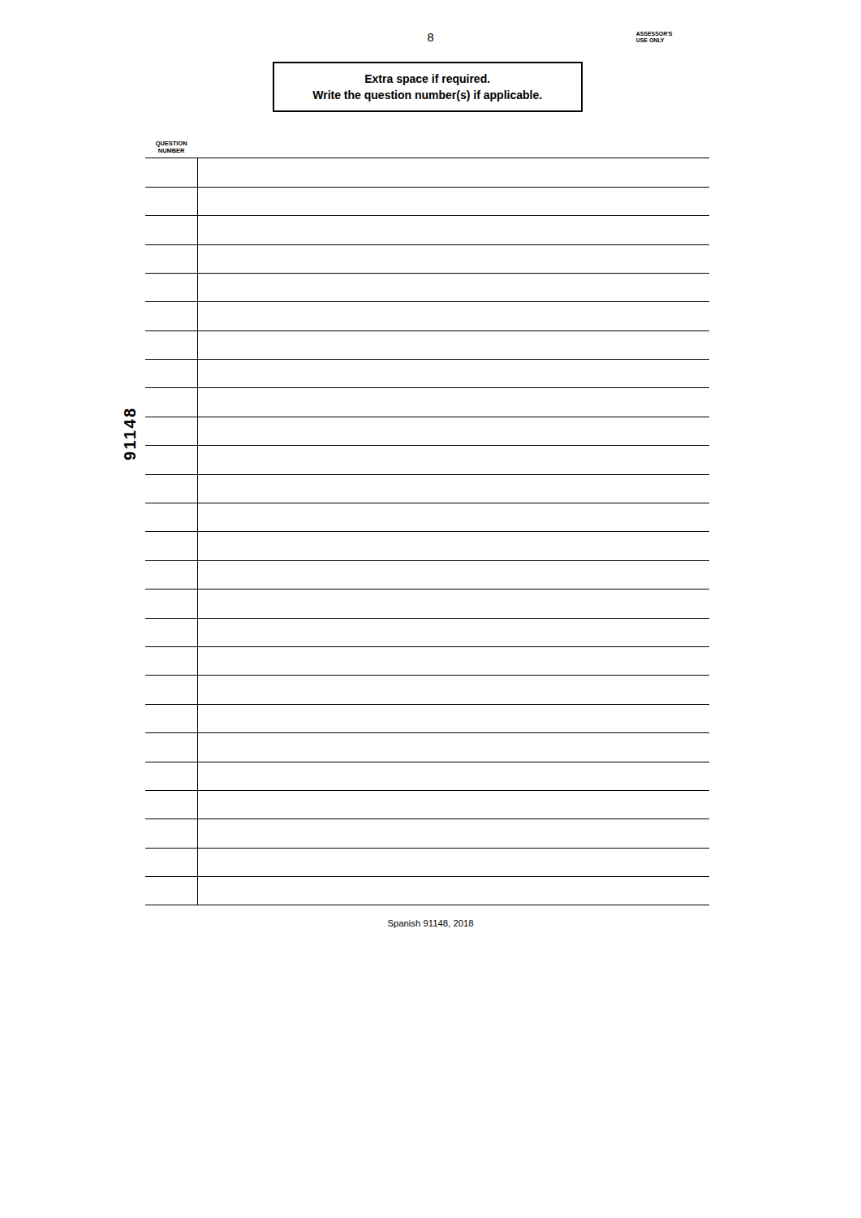8
ASSESSOR'S
USE ONLY
91148
Extra space if required.
Write the question number(s) if applicable.
| QUESTION NUMBER | |
| --- | --- |
Spanish 91148, 2018